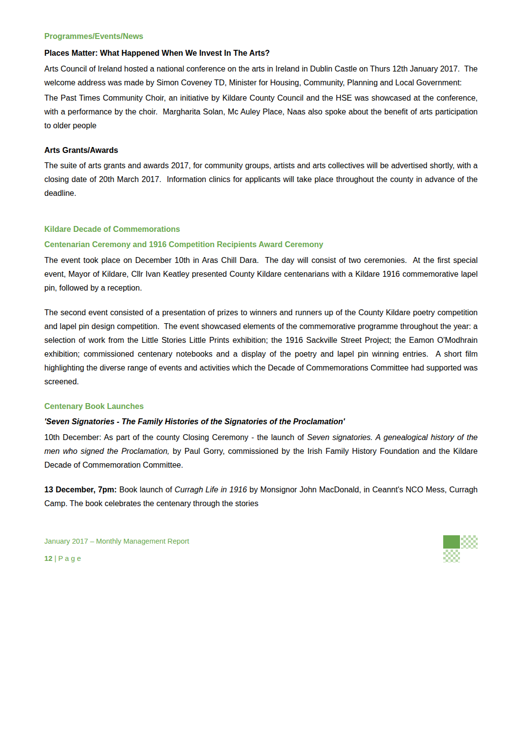Programmes/Events/News
Places Matter: What Happened When We Invest In The Arts?
Arts Council of Ireland hosted a national conference on the arts in Ireland in Dublin Castle on Thurs 12th January 2017. The welcome address was made by Simon Coveney TD, Minister for Housing, Community, Planning and Local Government:
The Past Times Community Choir, an initiative by Kildare County Council and the HSE was showcased at the conference, with a performance by the choir. Margharita Solan, Mc Auley Place, Naas also spoke about the benefit of arts participation to older people
Arts Grants/Awards
The suite of arts grants and awards 2017, for community groups, artists and arts collectives will be advertised shortly, with a closing date of 20th March 2017. Information clinics for applicants will take place throughout the county in advance of the deadline.
Kildare Decade of Commemorations
Centenarian Ceremony and 1916 Competition Recipients Award Ceremony
The event took place on December 10th in Aras Chill Dara. The day will consist of two ceremonies. At the first special event, Mayor of Kildare, Cllr Ivan Keatley presented County Kildare centenarians with a Kildare 1916 commemorative lapel pin, followed by a reception.
The second event consisted of a presentation of prizes to winners and runners up of the County Kildare poetry competition and lapel pin design competition. The event showcased elements of the commemorative programme throughout the year: a selection of work from the Little Stories Little Prints exhibition; the 1916 Sackville Street Project; the Eamon O'Modhrain exhibition; commissioned centenary notebooks and a display of the poetry and lapel pin winning entries. A short film highlighting the diverse range of events and activities which the Decade of Commemorations Committee had supported was screened.
Centenary Book Launches
'Seven Signatories - The Family Histories of the Signatories of the Proclamation'
10th December: As part of the county Closing Ceremony - the launch of Seven signatories. A genealogical history of the men who signed the Proclamation, by Paul Gorry, commissioned by the Irish Family History Foundation and the Kildare Decade of Commemoration Committee.
13 December, 7pm: Book launch of Curragh Life in 1916 by Monsignor John MacDonald, in Ceannt's NCO Mess, Curragh Camp. The book celebrates the centenary through the stories
January 2017 – Monthly Management Report
12 | P a g e